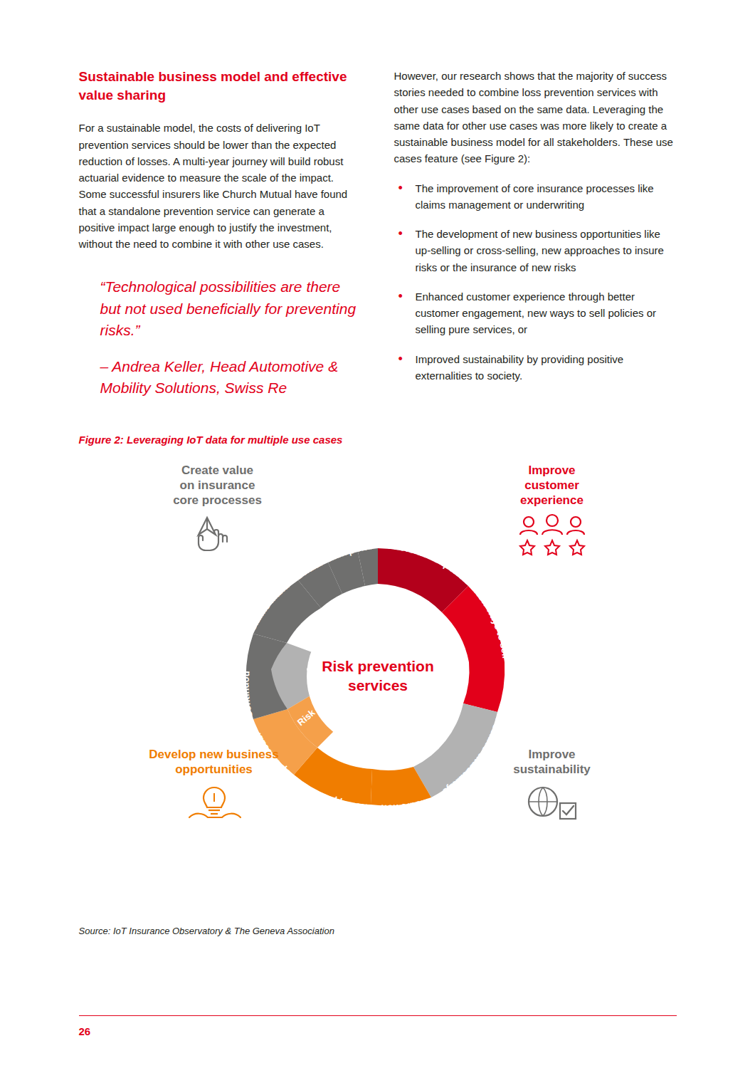Sustainable business model and effective value sharing
For a sustainable model, the costs of delivering IoT prevention services should be lower than the expected reduction of losses. A multi-year journey will build robust actuarial evidence to measure the scale of the impact. Some successful insurers like Church Mutual have found that a standalone prevention service can generate a positive impact large enough to justify the investment, without the need to combine it with other use cases.
“Technological possibilities are there but not used beneficially for preventing risks.” – Andrea Keller, Head Automotive & Mobility Solutions, Swiss Re
However, our research shows that the majority of success stories needed to combine loss prevention services with other use cases based on the same data. Leveraging the same data for other use cases was more likely to create a sustainable business model for all stakeholders. These use cases feature (see Figure 2):
The improvement of core insurance processes like claims management or underwriting
The development of new business opportunities like up-selling or cross-selling, new approaches to insure risks or the insurance of new risks
Enhanced customer experience through better customer engagement, new ways to sell policies or selling pure services, or
Improved sustainability by providing positive externalities to society.
Figure 2: Leveraging IoT data for multiple use cases
Create value
on insurance
core processes
Improve
customer
experience
Develop new business
opportunities
Improve
sustainability
Risk prevention services Customer experience New ways to sell policies Sell service Positive externalities to society Insure new risks New approaches to insure existing risks Up & cross selling Continuous underwriting Claims management Behavioral change Risk prevention Real-time risk management Pricing Risk selection
Source: IoT Insurance Observatory & The Geneva Association
26